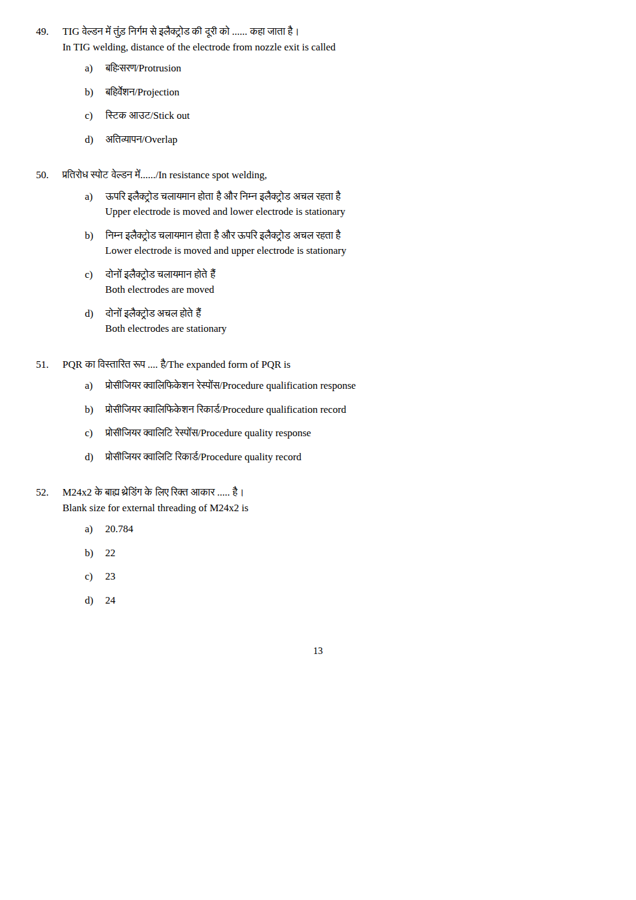49. TIG वेल्डन में तुंड़ निर्गम से इलैक्ट्रोड की दूरी को ...... कहा जाता है। In TIG welding, distance of the electrode from nozzle exit is called
a) बहिःसरण/Protrusion
b) बहिर्वेशन/Projection
c) स्टिक आउट/Stick out
d) अतिव्यापन/Overlap
50. प्रतिरोध स्पोट वेल्डन में....../In resistance spot welding,
a) ऊपरि इलैक्ट्रोड चलायमान होता है और निम्न इलैक्ट्रोड अचल रहता है Upper electrode is moved and lower electrode is stationary
b) निम्न इलैक्ट्रोड चलायमान होता है और ऊपरि इलैक्ट्रोड अचल रहता है Lower electrode is moved and upper electrode is stationary
c) दोनों इलैक्ट्रोड चलायमान होते हैं Both electrodes are moved
d) दोनों इलैक्ट्रोड अचल होते हैं Both electrodes are stationary
51. PQR का विस्तारित रूप .... है/The expanded form of PQR is
a) प्रोसीजियर क्वालिफिकेशन रेस्पोंस/Procedure qualification response
b) प्रोसीजियर क्वालिफिकेशन रिकार्ड/Procedure qualification record
c) प्रोसीजियर क्वालिटि रेस्पोंस/Procedure quality response
d) प्रोसीजियर क्वालिटि रिकार्ड/Procedure quality record
52. M24x2 के बाह्य थ्रेडिंग के लिए रिक्त आकार ..... है। Blank size for external threading of M24x2 is
a) 20.784
b) 22
c) 23
d) 24
13